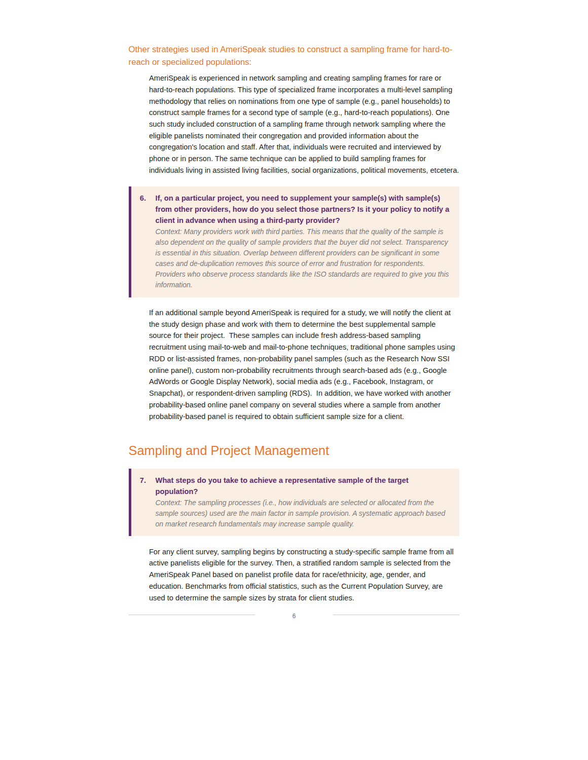Other strategies used in AmeriSpeak studies to construct a sampling frame for hard-to-reach or specialized populations:
AmeriSpeak is experienced in network sampling and creating sampling frames for rare or hard-to-reach populations. This type of specialized frame incorporates a multi-level sampling methodology that relies on nominations from one type of sample (e.g., panel households) to construct sample frames for a second type of sample (e.g., hard-to-reach populations). One such study included construction of a sampling frame through network sampling where the eligible panelists nominated their congregation and provided information about the congregation's location and staff. After that, individuals were recruited and interviewed by phone or in person. The same technique can be applied to build sampling frames for individuals living in assisted living facilities, social organizations, political movements, etcetera.
6.
If, on a particular project, you need to supplement your sample(s) with sample(s) from other providers, how do you select those partners? Is it your policy to notify a client in advance when using a third-party provider?
Context: Many providers work with third parties. This means that the quality of the sample is also dependent on the quality of sample providers that the buyer did not select. Transparency is essential in this situation. Overlap between different providers can be significant in some cases and de-duplication removes this source of error and frustration for respondents. Providers who observe process standards like the ISO standards are required to give you this information.
If an additional sample beyond AmeriSpeak is required for a study, we will notify the client at the study design phase and work with them to determine the best supplemental sample source for their project. These samples can include fresh address-based sampling recruitment using mail-to-web and mail-to-phone techniques, traditional phone samples using RDD or list-assisted frames, non-probability panel samples (such as the Research Now SSI online panel), custom non-probability recruitments through search-based ads (e.g., Google AdWords or Google Display Network), social media ads (e.g., Facebook, Instagram, or Snapchat), or respondent-driven sampling (RDS). In addition, we have worked with another probability-based online panel company on several studies where a sample from another probability-based panel is required to obtain sufficient sample size for a client.
Sampling and Project Management
7.
What steps do you take to achieve a representative sample of the target population?
Context: The sampling processes (i.e., how individuals are selected or allocated from the sample sources) used are the main factor in sample provision. A systematic approach based on market research fundamentals may increase sample quality.
For any client survey, sampling begins by constructing a study-specific sample frame from all active panelists eligible for the survey. Then, a stratified random sample is selected from the AmeriSpeak Panel based on panelist profile data for race/ethnicity, age, gender, and education. Benchmarks from official statistics, such as the Current Population Survey, are used to determine the sample sizes by strata for client studies.
6